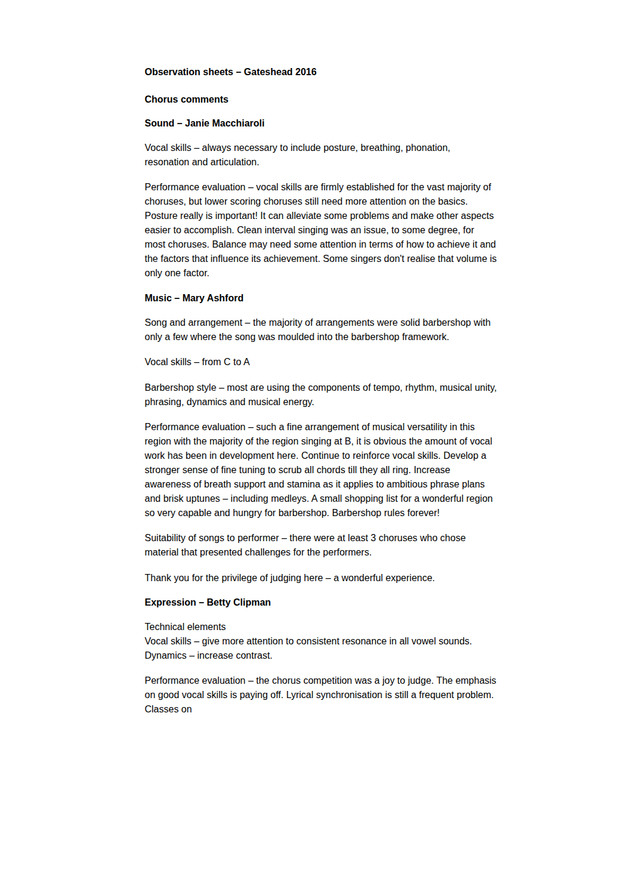Observation sheets – Gateshead 2016
Chorus comments
Sound – Janie Macchiaroli
Vocal skills – always necessary to include posture, breathing, phonation, resonation and articulation.
Performance evaluation – vocal skills are firmly established for the vast majority of choruses, but lower scoring choruses still need more attention on the basics. Posture really is important! It can alleviate some problems and make other aspects easier to accomplish. Clean interval singing was an issue, to some degree, for most choruses. Balance may need some attention in terms of how to achieve it and the factors that influence its achievement. Some singers don't realise that volume is only one factor.
Music – Mary Ashford
Song and arrangement – the majority of arrangements were solid barbershop with only a few where the song was moulded into the barbershop framework.
Vocal skills – from C to A
Barbershop style – most are using the components of tempo, rhythm, musical unity, phrasing, dynamics and musical energy.
Performance evaluation – such a fine arrangement of musical versatility in this region with the majority of the region singing at B, it is obvious the amount of vocal work has been in development here. Continue to reinforce vocal skills. Develop a stronger sense of fine tuning to scrub all chords till they all ring. Increase awareness of breath support and stamina as it applies to ambitious phrase plans and brisk uptunes – including medleys. A small shopping list for a wonderful region so very capable and hungry for barbershop. Barbershop rules forever!
Suitability of songs to performer – there were at least 3 choruses who chose material that presented challenges for the performers.
Thank you for the privilege of judging here – a wonderful experience.
Expression – Betty Clipman
Technical elements
Vocal skills – give more attention to consistent resonance in all vowel sounds.
Dynamics – increase contrast.
Performance evaluation – the chorus competition was a joy to judge. The emphasis on good vocal skills is paying off. Lyrical synchronisation is still a frequent problem. Classes on